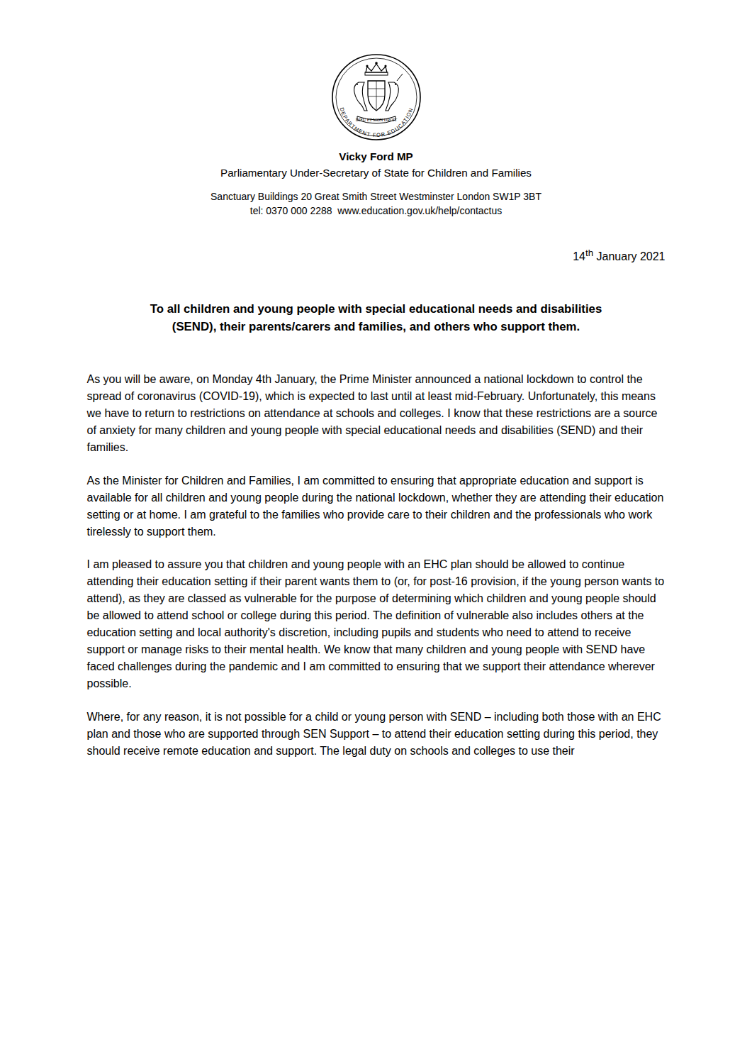DIEU ET MON DROIT DEPARTMENT FOR EDUCATION
Vicky Ford MP
Parliamentary Under-Secretary of State for Children and Families
Sanctuary Buildings 20 Great Smith Street Westminster London SW1P 3BT
tel: 0370 000 2288 www.education.gov.uk/help/contactus
14th January 2021
To all children and young people with special educational needs and disabilities (SEND), their parents/carers and families, and others who support them.
As you will be aware, on Monday 4th January, the Prime Minister announced a national lockdown to control the spread of coronavirus (COVID-19), which is expected to last until at least mid-February. Unfortunately, this means we have to return to restrictions on attendance at schools and colleges. I know that these restrictions are a source of anxiety for many children and young people with special educational needs and disabilities (SEND) and their families.
As the Minister for Children and Families, I am committed to ensuring that appropriate education and support is available for all children and young people during the national lockdown, whether they are attending their education setting or at home. I am grateful to the families who provide care to their children and the professionals who work tirelessly to support them.
I am pleased to assure you that children and young people with an EHC plan should be allowed to continue attending their education setting if their parent wants them to (or, for post-16 provision, if the young person wants to attend), as they are classed as vulnerable for the purpose of determining which children and young people should be allowed to attend school or college during this period. The definition of vulnerable also includes others at the education setting and local authority's discretion, including pupils and students who need to attend to receive support or manage risks to their mental health. We know that many children and young people with SEND have faced challenges during the pandemic and I am committed to ensuring that we support their attendance wherever possible.
Where, for any reason, it is not possible for a child or young person with SEND – including both those with an EHC plan and those who are supported through SEN Support – to attend their education setting during this period, they should receive remote education and support. The legal duty on schools and colleges to use their